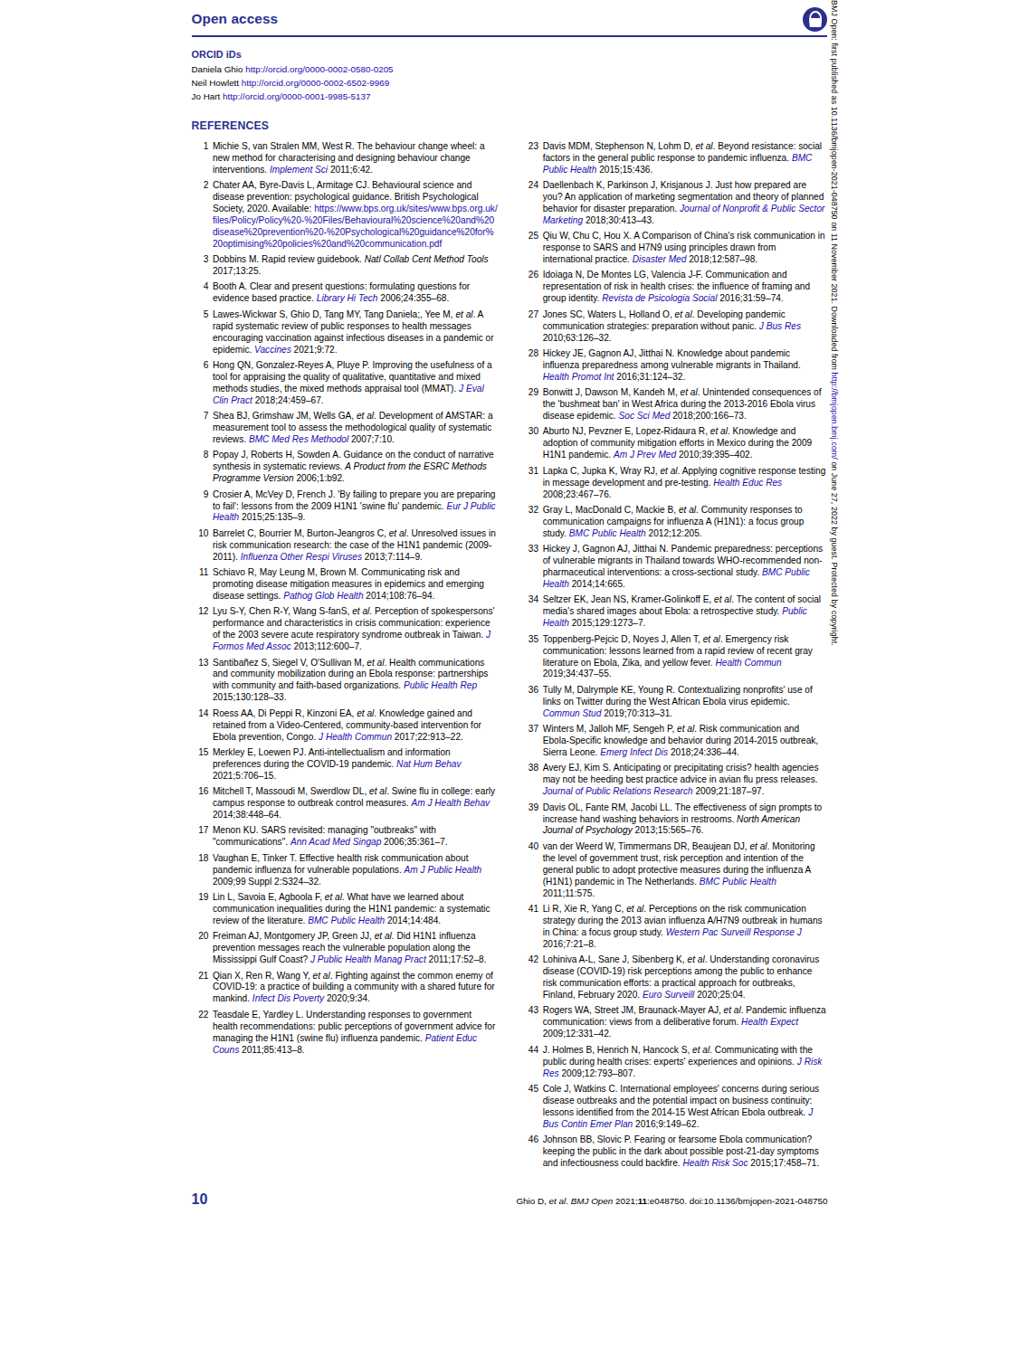Open access
BMJ Open: first published as 10.1136/bmjopen-2021-048750 on 11 November 2021. Downloaded from http://bmjopen.bmj.com/ on June 27, 2022 by guest. Protected by copyright.
ORCID iDs
Daniela Ghio http://orcid.org/0000-0002-0580-0205
Neil Howlett http://orcid.org/0000-0002-6502-9969
Jo Hart http://orcid.org/0000-0001-9985-5137
REFERENCES
Michie S, van Stralen MM, West R. The behaviour change wheel: a new method for characterising and designing behaviour change interventions. Implement Sci 2011;6:42.
Chater AA, Byre-Davis L, Armitage CJ. Behavioural science and disease prevention: psychological guidance. British Psychological Society, 2020. Available: https://www.bps.org.uk/sites/www.bps.org.uk/files/Policy/Policy%20-%20Files/Behavioural%20science%20and%20disease%20prevention%20-%20Psychological%20guidance%20for%20optimising%20policies%20and%20communication.pdf
Dobbins M. Rapid review guidebook. Natl Collab Cent Method Tools 2017;13:25.
Booth A. Clear and present questions: formulating questions for evidence based practice. Library Hi Tech 2006;24:355–68.
Lawes-Wickwar S, Ghio D, Tang MY, Tang Daniela;, Yee M, et al. A rapid systematic review of public responses to health messages encouraging vaccination against infectious diseases in a pandemic or epidemic. Vaccines 2021;9:72.
Hong QN, Gonzalez-Reyes A, Pluye P. Improving the usefulness of a tool for appraising the quality of qualitative, quantitative and mixed methods studies, the mixed methods appraisal tool (MMAT). J Eval Clin Pract 2018;24:459–67.
Shea BJ, Grimshaw JM, Wells GA, et al. Development of AMSTAR: a measurement tool to assess the methodological quality of systematic reviews. BMC Med Res Methodol 2007;7:10.
Popay J, Roberts H, Sowden A. Guidance on the conduct of narrative synthesis in systematic reviews. A Product from the ESRC Methods Programme Version 2006;1:b92.
Crosier A, McVey D, French J. 'By failing to prepare you are preparing to fail': lessons from the 2009 H1N1 'swine flu' pandemic. Eur J Public Health 2015;25:135–9.
Barrelet C, Bourrier M, Burton-Jeangros C, et al. Unresolved issues in risk communication research: the case of the H1N1 pandemic (2009-2011). Influenza Other Respi Viruses 2013;7:114–9.
Schiavo R, May Leung M, Brown M. Communicating risk and promoting disease mitigation measures in epidemics and emerging disease settings. Pathog Glob Health 2014;108:76–94.
Lyu S-Y, Chen R-Y, Wang S-fanS, et al. Perception of spokespersons' performance and characteristics in crisis communication: experience of the 2003 severe acute respiratory syndrome outbreak in Taiwan. J Formos Med Assoc 2013;112:600–7.
Santibañez S, Siegel V, O'Sullivan M, et al. Health communications and community mobilization during an Ebola response: partnerships with community and faith-based organizations. Public Health Rep 2015;130:128–33.
Roess AA, Di Peppi R, Kinzoni EA, et al. Knowledge gained and retained from a Video-Centered, community-based intervention for Ebola prevention, Congo. J Health Commun 2017;22:913–22.
Merkley E, Loewen PJ. Anti-intellectualism and information preferences during the COVID-19 pandemic. Nat Hum Behav 2021;5:706–15.
Mitchell T, Massoudi M, Swerdlow DL, et al. Swine flu in college: early campus response to outbreak control measures. Am J Health Behav 2014;38:448–64.
Menon KU. SARS revisited: managing "outbreaks" with "communications". Ann Acad Med Singap 2006;35:361–7.
Vaughan E, Tinker T. Effective health risk communication about pandemic influenza for vulnerable populations. Am J Public Health 2009;99 Suppl 2:S324–32.
Lin L, Savoia E, Agboola F, et al. What have we learned about communication inequalities during the H1N1 pandemic: a systematic review of the literature. BMC Public Health 2014;14:484.
Freiman AJ, Montgomery JP, Green JJ, et al. Did H1N1 influenza prevention messages reach the vulnerable population along the Mississippi Gulf Coast? J Public Health Manag Pract 2011;17:52–8.
Qian X, Ren R, Wang Y, et al. Fighting against the common enemy of COVID-19: a practice of building a community with a shared future for mankind. Infect Dis Poverty 2020;9:34.
Teasdale E, Yardley L. Understanding responses to government health recommendations: public perceptions of government advice for managing the H1N1 (swine flu) influenza pandemic. Patient Educ Couns 2011;85:413–8.
Davis MDM, Stephenson N, Lohm D, et al. Beyond resistance: social factors in the general public response to pandemic influenza. BMC Public Health 2015;15:436.
Daellenbach K, Parkinson J, Krisjanous J. Just how prepared are you? An application of marketing segmentation and theory of planned behavior for disaster preparation. Journal of Nonprofit & Public Sector Marketing 2018;30:413–43.
Qiu W, Chu C, Hou X. A Comparison of China's risk communication in response to SARS and H7N9 using principles drawn from international practice. Disaster Med 2018;12:587–98.
Idoiaga N, De Montes LG, Valencia J-F. Communication and representation of risk in health crises: the influence of framing and group identity. Revista de Psicologia Social 2016;31:59–74.
Jones SC, Waters L, Holland O, et al. Developing pandemic communication strategies: preparation without panic. J Bus Res 2010;63:126–32.
Hickey JE, Gagnon AJ, Jitthai N. Knowledge about pandemic influenza preparedness among vulnerable migrants in Thailand. Health Promot Int 2016;31:124–32.
Bonwitt J, Dawson M, Kandeh M, et al. Unintended consequences of the 'bushmeat ban' in West Africa during the 2013-2016 Ebola virus disease epidemic. Soc Sci Med 2018;200:166–73.
Aburto NJ, Pevzner E, Lopez-Ridaura R, et al. Knowledge and adoption of community mitigation efforts in Mexico during the 2009 H1N1 pandemic. Am J Prev Med 2010;39:395–402.
Lapka C, Jupka K, Wray RJ, et al. Applying cognitive response testing in message development and pre-testing. Health Educ Res 2008;23:467–76.
Gray L, MacDonald C, Mackie B, et al. Community responses to communication campaigns for influenza A (H1N1): a focus group study. BMC Public Health 2012;12:205.
Hickey J, Gagnon AJ, Jitthai N. Pandemic preparedness: perceptions of vulnerable migrants in Thailand towards WHO-recommended non-pharmaceutical interventions: a cross-sectional study. BMC Public Health 2014;14:665.
Seltzer EK, Jean NS, Kramer-Golinkoff E, et al. The content of social media's shared images about Ebola: a retrospective study. Public Health 2015;129:1273–7.
Toppenberg-Pejcic D, Noyes J, Allen T, et al. Emergency risk communication: lessons learned from a rapid review of recent gray literature on Ebola, Zika, and yellow fever. Health Commun 2019;34:437–55.
Tully M, Dalrymple KE, Young R. Contextualizing nonprofits' use of links on Twitter during the West African Ebola virus epidemic. Commun Stud 2019;70:313–31.
Winters M, Jalloh MF, Sengeh P, et al. Risk communication and Ebola-Specific knowledge and behavior during 2014-2015 outbreak, Sierra Leone. Emerg Infect Dis 2018;24:336–44.
Avery EJ, Kim S. Anticipating or precipitating crisis? health agencies may not be heeding best practice advice in avian flu press releases. Journal of Public Relations Research 2009;21:187–97.
Davis OL, Fante RM, Jacobi LL. The effectiveness of sign prompts to increase hand washing behaviors in restrooms. North American Journal of Psychology 2013;15:565–76.
van der Weerd W, Timmermans DR, Beaujean DJ, et al. Monitoring the level of government trust, risk perception and intention of the general public to adopt protective measures during the influenza A (H1N1) pandemic in The Netherlands. BMC Public Health 2011;11:575.
Li R, Xie R, Yang C, et al. Perceptions on the risk communication strategy during the 2013 avian influenza A/H7N9 outbreak in humans in China: a focus group study. Western Pac Surveill Response J 2016;7:21–8.
Lohiniva A-L, Sane J, Sibenberg K, et al. Understanding coronavirus disease (COVID-19) risk perceptions among the public to enhance risk communication efforts: a practical approach for outbreaks, Finland, February 2020. Euro Surveill 2020;25:04.
Rogers WA, Street JM, Braunack-Mayer AJ, et al. Pandemic influenza communication: views from a deliberative forum. Health Expect 2009;12:331–42.
J. Holmes B, Henrich N, Hancock S, et al. Communicating with the public during health crises: experts' experiences and opinions. J Risk Res 2009;12:793–807.
Cole J, Watkins C. International employees' concerns during serious disease outbreaks and the potential impact on business continuity: lessons identified from the 2014-15 West African Ebola outbreak. J Bus Contin Emer Plan 2016;9:149–62.
Johnson BB, Slovic P. Fearing or fearsome Ebola communication? keeping the public in the dark about possible post-21-day symptoms and infectiousness could backfire. Health Risk Soc 2015;17:458–71.
10
Ghio D, et al. BMJ Open 2021;11:e048750. doi:10.1136/bmjopen-2021-048750